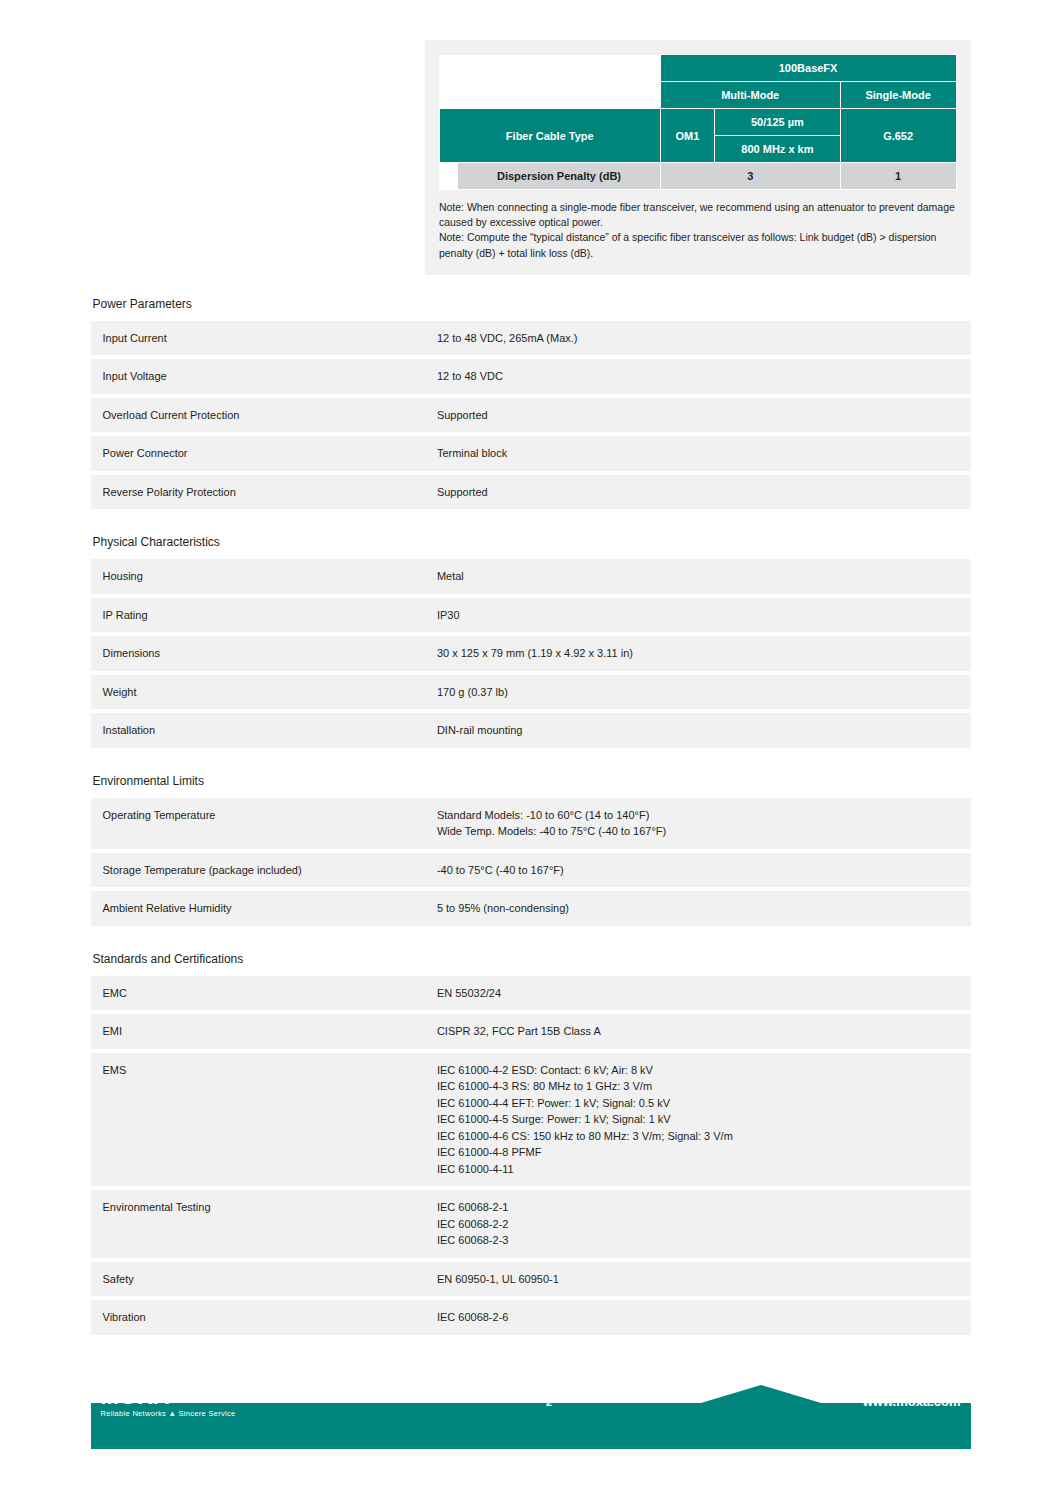| | / / 100BaseFX / / / Multi-Mode / Single-Mode / / Fiber Cable Type / OM1 / 50/125 µm / G.652 / / 800 MHz x km / / / Dispersion Penalty (dB) / 3 / 1 / Note: When connecting a single-mode fiber transceiver, we recommend using an attenuator to prevent damage caused by excessive optical power. Note: Compute the “typical distance” of a specific fiber transceiver as follows: Link budget (dB) > dispersion penalty (dB) + total link loss (dB). |
Power Parameters
| Input Current | 12 to 48 VDC, 265mA (Max.) |
| Input Voltage | 12 to 48 VDC |
| Overload Current Protection | Supported |
| Power Connector | Terminal block |
| Reverse Polarity Protection | Supported |
Physical Characteristics
| Housing | Metal |
| IP Rating | IP30 |
| Dimensions | 30 x 125 x 79 mm (1.19 x 4.92 x 3.11 in) |
| Weight | 170 g (0.37 lb) |
| Installation | DIN-rail mounting |
Environmental Limits
| Operating Temperature | Standard Models: -10 to 60°C (14 to 140°F) Wide Temp. Models: -40 to 75°C (-40 to 167°F) |
| Storage Temperature (package included) | -40 to 75°C (-40 to 167°F) |
| Ambient Relative Humidity | 5 to 95% (non-condensing) |
Standards and Certifications
| EMC | EN 55032/24 |
| EMI | CISPR 32, FCC Part 15B Class A |
| EMS | IEC 61000-4-2 ESD: Contact: 6 kV; Air: 8 kV IEC 61000-4-3 RS: 80 MHz to 1 GHz: 3 V/m IEC 61000-4-4 EFT: Power: 1 kV; Signal: 0.5 kV IEC 61000-4-5 Surge: Power: 1 kV; Signal: 1 kV IEC 61000-4-6 CS: 150 kHz to 80 MHz: 3 V/m; Signal: 3 V/m IEC 61000-4-8 PFMF IEC 61000-4-11 |
| Environmental Testing | IEC 60068-2-1 IEC 60068-2-2 IEC 60068-2-3 |
| Safety | EN 60950-1, UL 60950-1 |
| Vibration | IEC 60068-2-6 |
MOXA® Reliable Networks ▲ Sincere Service
2
www.moxa.com